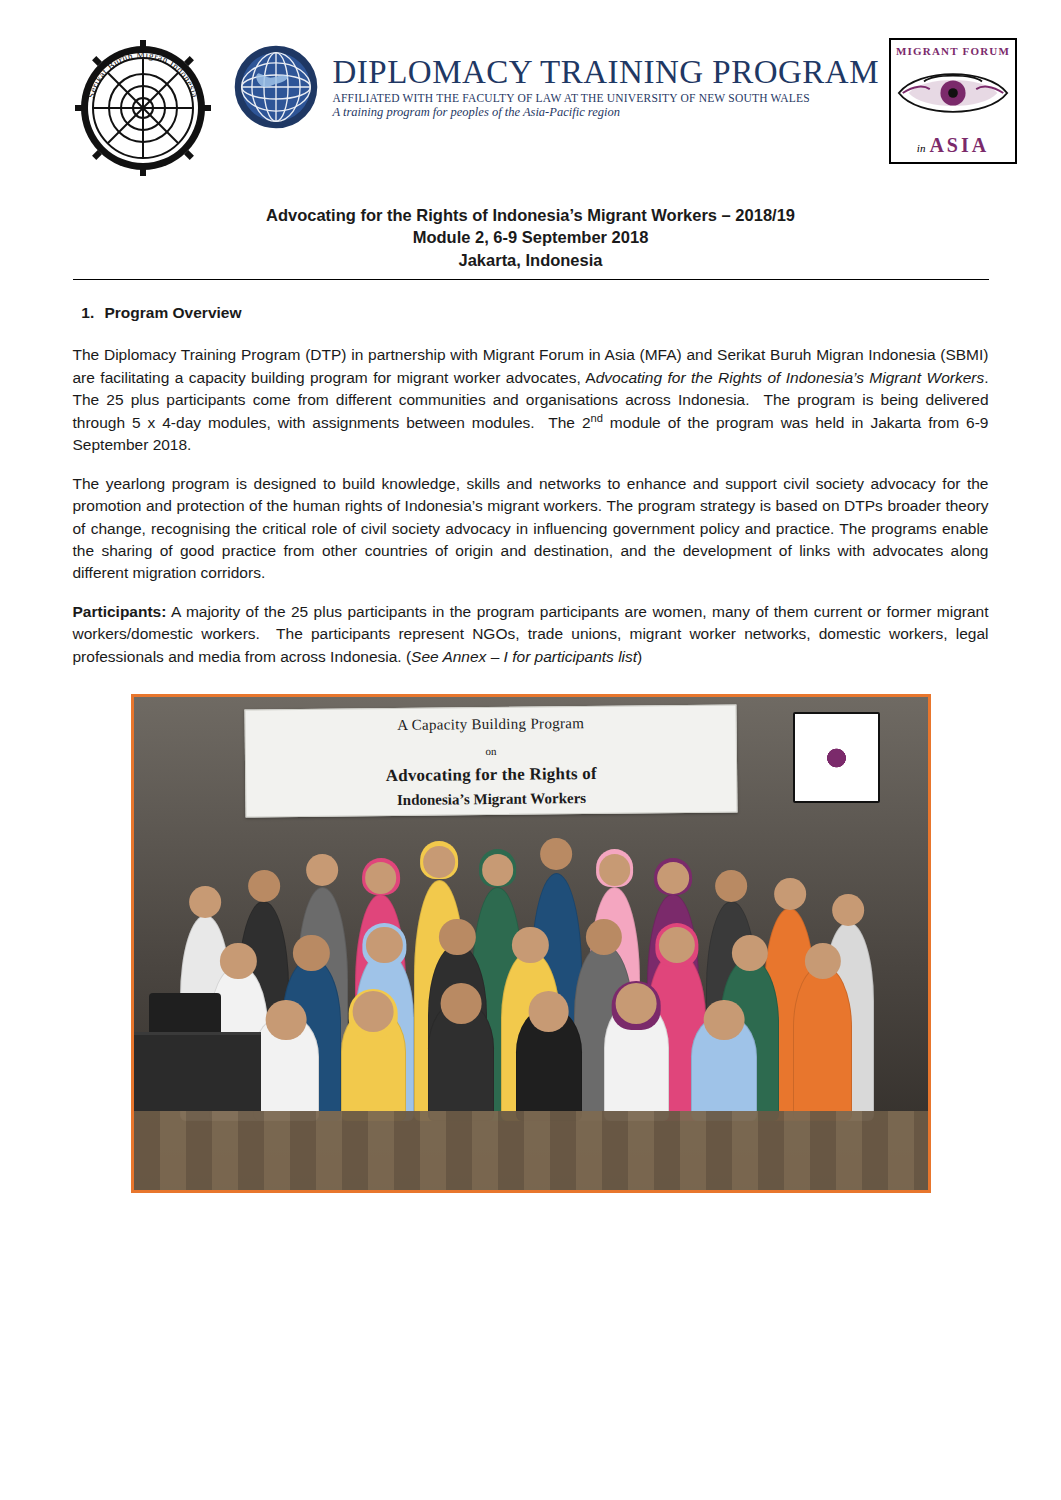Serikat Buruh Migran Indonesia
DIPLOMACY TRAINING PROGRAM
AFFILIATED WITH THE FACULTY OF LAW AT THE UNIVERSITY OF NEW SOUTH WALES
A training program for peoples of the Asia-Pacific region
MIGRANT FORUM
in ASIA
Advocating for the Rights of Indonesia’s Migrant Workers – 2018/19
Module 2, 6-9 September 2018
Jakarta, Indonesia
Program Overview
The Diplomacy Training Program (DTP) in partnership with Migrant Forum in Asia (MFA) and Serikat Buruh Migran Indonesia (SBMI) are facilitating a capacity building program for migrant worker advocates, Advocating for the Rights of Indonesia’s Migrant Workers. The 25 plus participants come from different communities and organisations across Indonesia. The program is being delivered through 5 x 4-day modules, with assignments between modules. The 2nd module of the program was held in Jakarta from 6-9 September 2018.
The yearlong program is designed to build knowledge, skills and networks to enhance and support civil society advocacy for the promotion and protection of the human rights of Indonesia’s migrant workers. The program strategy is based on DTPs broader theory of change, recognising the critical role of civil society advocacy in influencing government policy and practice. The programs enable the sharing of good practice from other countries of origin and destination, and the development of links with advocates along different migration corridors.
Participants: A majority of the 25 plus participants in the program participants are women, many of them current or former migrant workers/domestic workers. The participants represent NGOs, trade unions, migrant worker networks, domestic workers, legal professionals and media from across Indonesia. (See Annex – I for participants list)
A Capacity Building Program
on
Advocating for the Rights of
Indonesia’s Migrant Workers